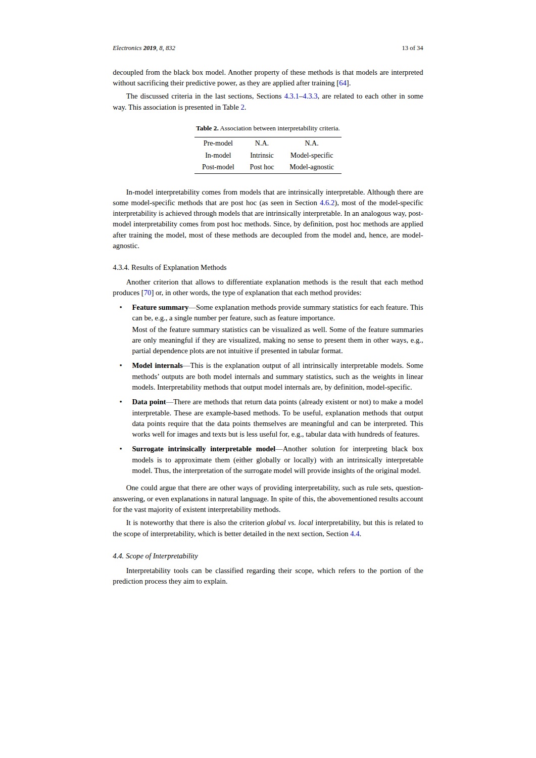Electronics 2019, 8, 832
13 of 34
decoupled from the black box model. Another property of these methods is that models are interpreted without sacrificing their predictive power, as they are applied after training [64].
The discussed criteria in the last sections, Sections 4.3.1–4.3.3, are related to each other in some way. This association is presented in Table 2.
Table 2. Association between interpretability criteria.
| Pre-model | N.A. | N.A. |
| In-model | Intrinsic | Model-specific |
| Post-model | Post hoc | Model-agnostic |
In-model interpretability comes from models that are intrinsically interpretable. Although there are some model-specific methods that are post hoc (as seen in Section 4.6.2), most of the model-specific interpretability is achieved through models that are intrinsically interpretable. In an analogous way, post-model interpretability comes from post hoc methods. Since, by definition, post hoc methods are applied after training the model, most of these methods are decoupled from the model and, hence, are model-agnostic.
4.3.4. Results of Explanation Methods
Another criterion that allows to differentiate explanation methods is the result that each method produces [70] or, in other words, the type of explanation that each method provides:
Feature summary—Some explanation methods provide summary statistics for each feature. This can be, e.g., a single number per feature, such as feature importance.
Most of the feature summary statistics can be visualized as well. Some of the feature summaries are only meaningful if they are visualized, making no sense to present them in other ways, e.g., partial dependence plots are not intuitive if presented in tabular format.
Model internals—This is the explanation output of all intrinsically interpretable models. Some methods’ outputs are both model internals and summary statistics, such as the weights in linear models. Interpretability methods that output model internals are, by definition, model-specific.
Data point—There are methods that return data points (already existent or not) to make a model interpretable. These are example-based methods. To be useful, explanation methods that output data points require that the data points themselves are meaningful and can be interpreted. This works well for images and texts but is less useful for, e.g., tabular data with hundreds of features.
Surrogate intrinsically interpretable model—Another solution for interpreting black box models is to approximate them (either globally or locally) with an intrinsically interpretable model. Thus, the interpretation of the surrogate model will provide insights of the original model.
One could argue that there are other ways of providing interpretability, such as rule sets, question-answering, or even explanations in natural language. In spite of this, the abovementioned results account for the vast majority of existent interpretability methods.
It is noteworthy that there is also the criterion global vs. local interpretability, but this is related to the scope of interpretability, which is better detailed in the next section, Section 4.4.
4.4. Scope of Interpretability
Interpretability tools can be classified regarding their scope, which refers to the portion of the prediction process they aim to explain.